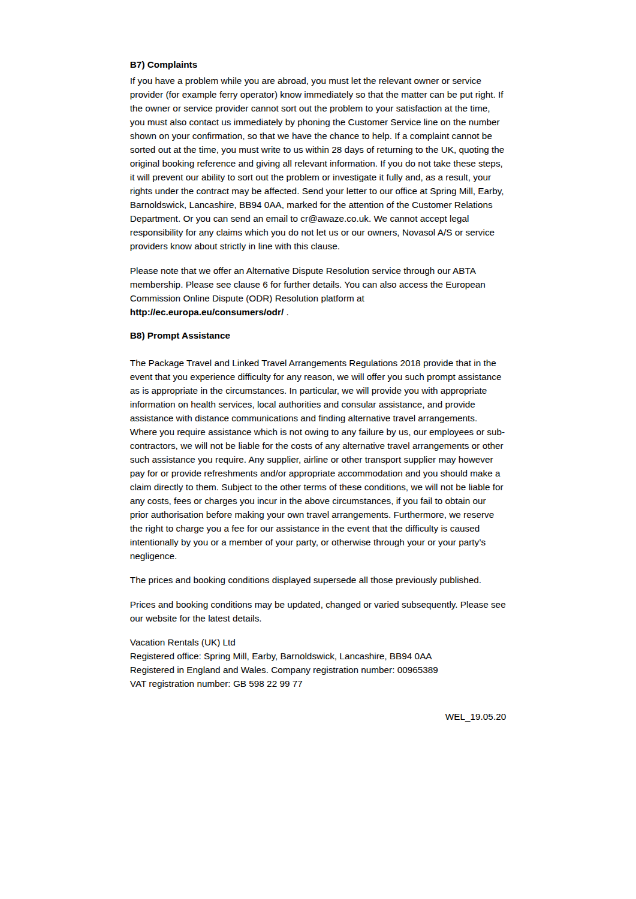B7) Complaints
If you have a problem while you are abroad, you must let the relevant owner or service provider (for example ferry operator) know immediately so that the matter can be put right. If the owner or service provider cannot sort out the problem to your satisfaction at the time, you must also contact us immediately by phoning the Customer Service line on the number shown on your confirmation, so that we have the chance to help. If a complaint cannot be sorted out at the time, you must write to us within 28 days of returning to the UK, quoting the original booking reference and giving all relevant information. If you do not take these steps, it will prevent our ability to sort out the problem or investigate it fully and, as a result, your rights under the contract may be affected. Send your letter to our office at Spring Mill, Earby, Barnoldswick, Lancashire, BB94 0AA, marked for the attention of the Customer Relations Department. Or you can send an email to cr@awaze.co.uk. We cannot accept legal responsibility for any claims which you do not let us or our owners, Novasol A/S or service providers know about strictly in line with this clause.
Please note that we offer an Alternative Dispute Resolution service through our ABTA membership. Please see clause 6 for further details. You can also access the European Commission Online Dispute (ODR) Resolution platform at http://ec.europa.eu/consumers/odr/ .
B8) Prompt Assistance
The Package Travel and Linked Travel Arrangements Regulations 2018 provide that in the event that you experience difficulty for any reason, we will offer you such prompt assistance as is appropriate in the circumstances. In particular, we will provide you with appropriate information on health services, local authorities and consular assistance, and provide assistance with distance communications and finding alternative travel arrangements. Where you require assistance which is not owing to any failure by us, our employees or sub-contractors, we will not be liable for the costs of any alternative travel arrangements or other such assistance you require. Any supplier, airline or other transport supplier may however pay for or provide refreshments and/or appropriate accommodation and you should make a claim directly to them. Subject to the other terms of these conditions, we will not be liable for any costs, fees or charges you incur in the above circumstances, if you fail to obtain our prior authorisation before making your own travel arrangements. Furthermore, we reserve the right to charge you a fee for our assistance in the event that the difficulty is caused intentionally by you or a member of your party, or otherwise through your or your party’s negligence.
The prices and booking conditions displayed supersede all those previously published.
Prices and booking conditions may be updated, changed or varied subsequently. Please see our website for the latest details.
Vacation Rentals (UK) Ltd
Registered office: Spring Mill, Earby, Barnoldswick, Lancashire, BB94 0AA
Registered in England and Wales. Company registration number: 00965389
VAT registration number: GB 598 22 99 77
WEL_19.05.20